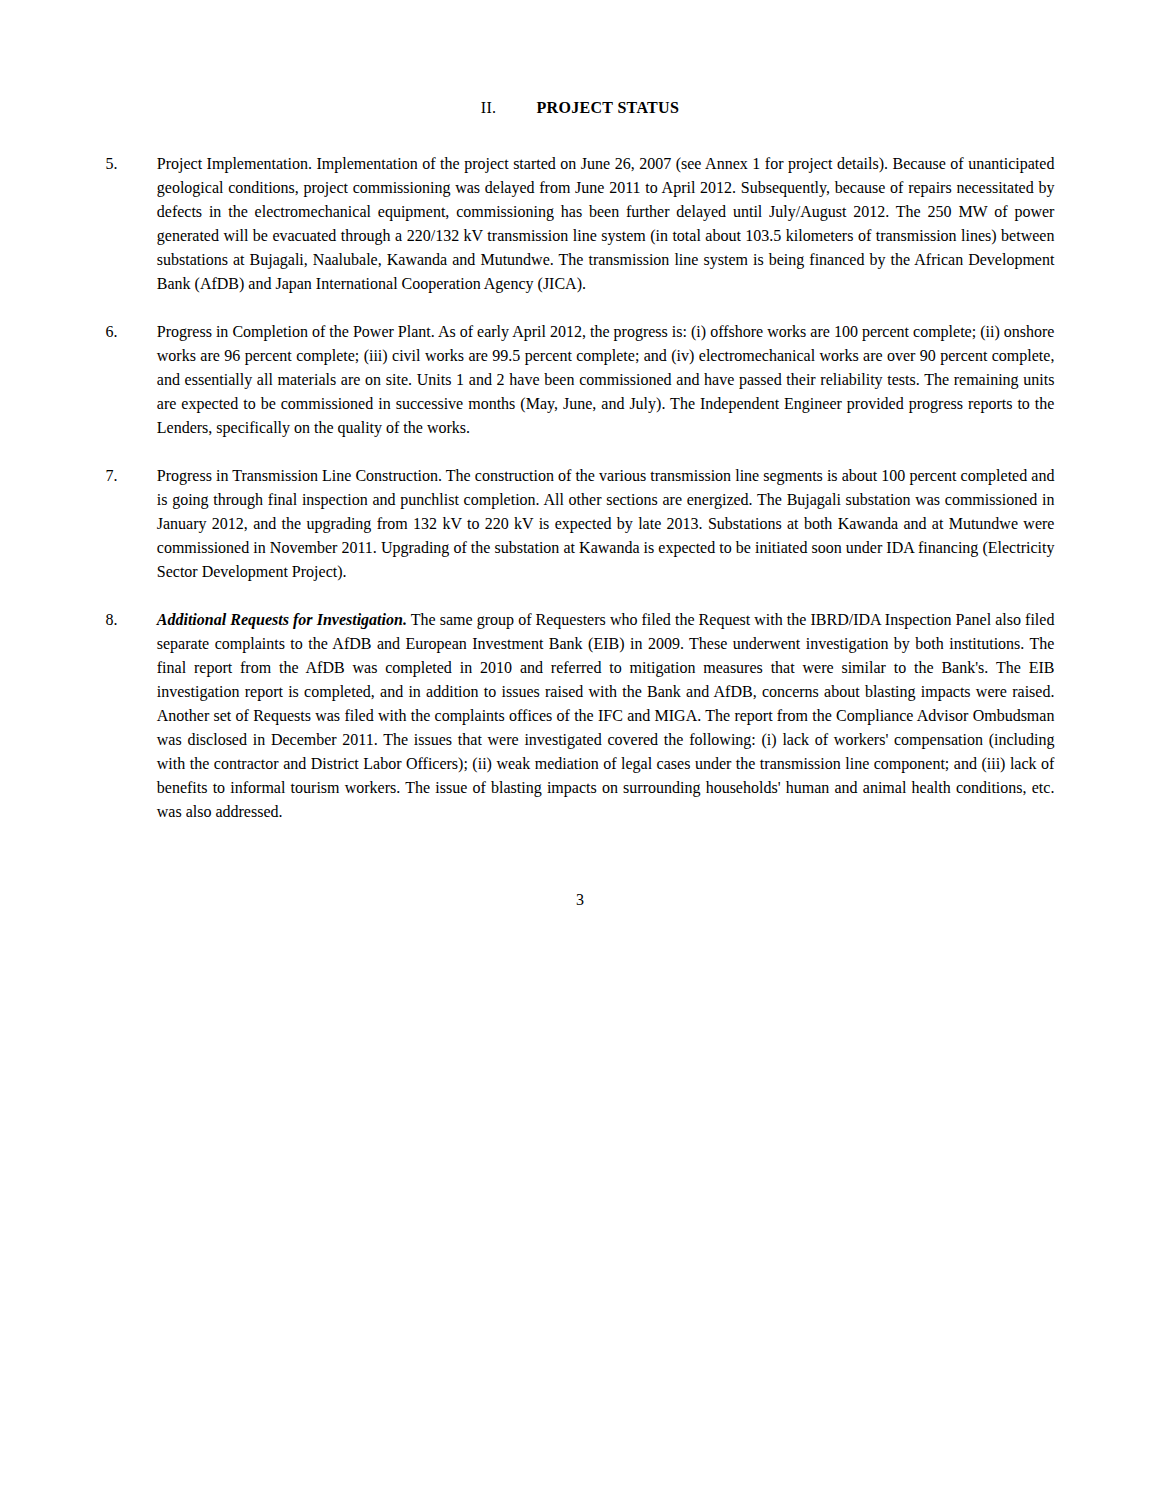II. PROJECT STATUS
5.
Project Implementation. Implementation of the project started on June 26, 2007 (see Annex 1 for project details). Because of unanticipated geological conditions, project commissioning was delayed from June 2011 to April 2012. Subsequently, because of repairs necessitated by defects in the electromechanical equipment, commissioning has been further delayed until July/August 2012. The 250 MW of power generated will be evacuated through a 220/132 kV transmission line system (in total about 103.5 kilometers of transmission lines) between substations at Bujagali, Naalubale, Kawanda and Mutundwe. The transmission line system is being financed by the African Development Bank (AfDB) and Japan International Cooperation Agency (JICA).
6.
Progress in Completion of the Power Plant. As of early April 2012, the progress is: (i) offshore works are 100 percent complete; (ii) onshore works are 96 percent complete; (iii) civil works are 99.5 percent complete; and (iv) electromechanical works are over 90 percent complete, and essentially all materials are on site. Units 1 and 2 have been commissioned and have passed their reliability tests. The remaining units are expected to be commissioned in successive months (May, June, and July). The Independent Engineer provided progress reports to the Lenders, specifically on the quality of the works.
7.
Progress in Transmission Line Construction. The construction of the various transmission line segments is about 100 percent completed and is going through final inspection and punchlist completion. All other sections are energized. The Bujagali substation was commissioned in January 2012, and the upgrading from 132 kV to 220 kV is expected by late 2013. Substations at both Kawanda and at Mutundwe were commissioned in November 2011. Upgrading of the substation at Kawanda is expected to be initiated soon under IDA financing (Electricity Sector Development Project).
8.
Additional Requests for Investigation. The same group of Requesters who filed the Request with the IBRD/IDA Inspection Panel also filed separate complaints to the AfDB and European Investment Bank (EIB) in 2009. These underwent investigation by both institutions. The final report from the AfDB was completed in 2010 and referred to mitigation measures that were similar to the Bank's. The EIB investigation report is completed, and in addition to issues raised with the Bank and AfDB, concerns about blasting impacts were raised. Another set of Requests was filed with the complaints offices of the IFC and MIGA. The report from the Compliance Advisor Ombudsman was disclosed in December 2011. The issues that were investigated covered the following: (i) lack of workers' compensation (including with the contractor and District Labor Officers); (ii) weak mediation of legal cases under the transmission line component; and (iii) lack of benefits to informal tourism workers. The issue of blasting impacts on surrounding households' human and animal health conditions, etc. was also addressed.
3